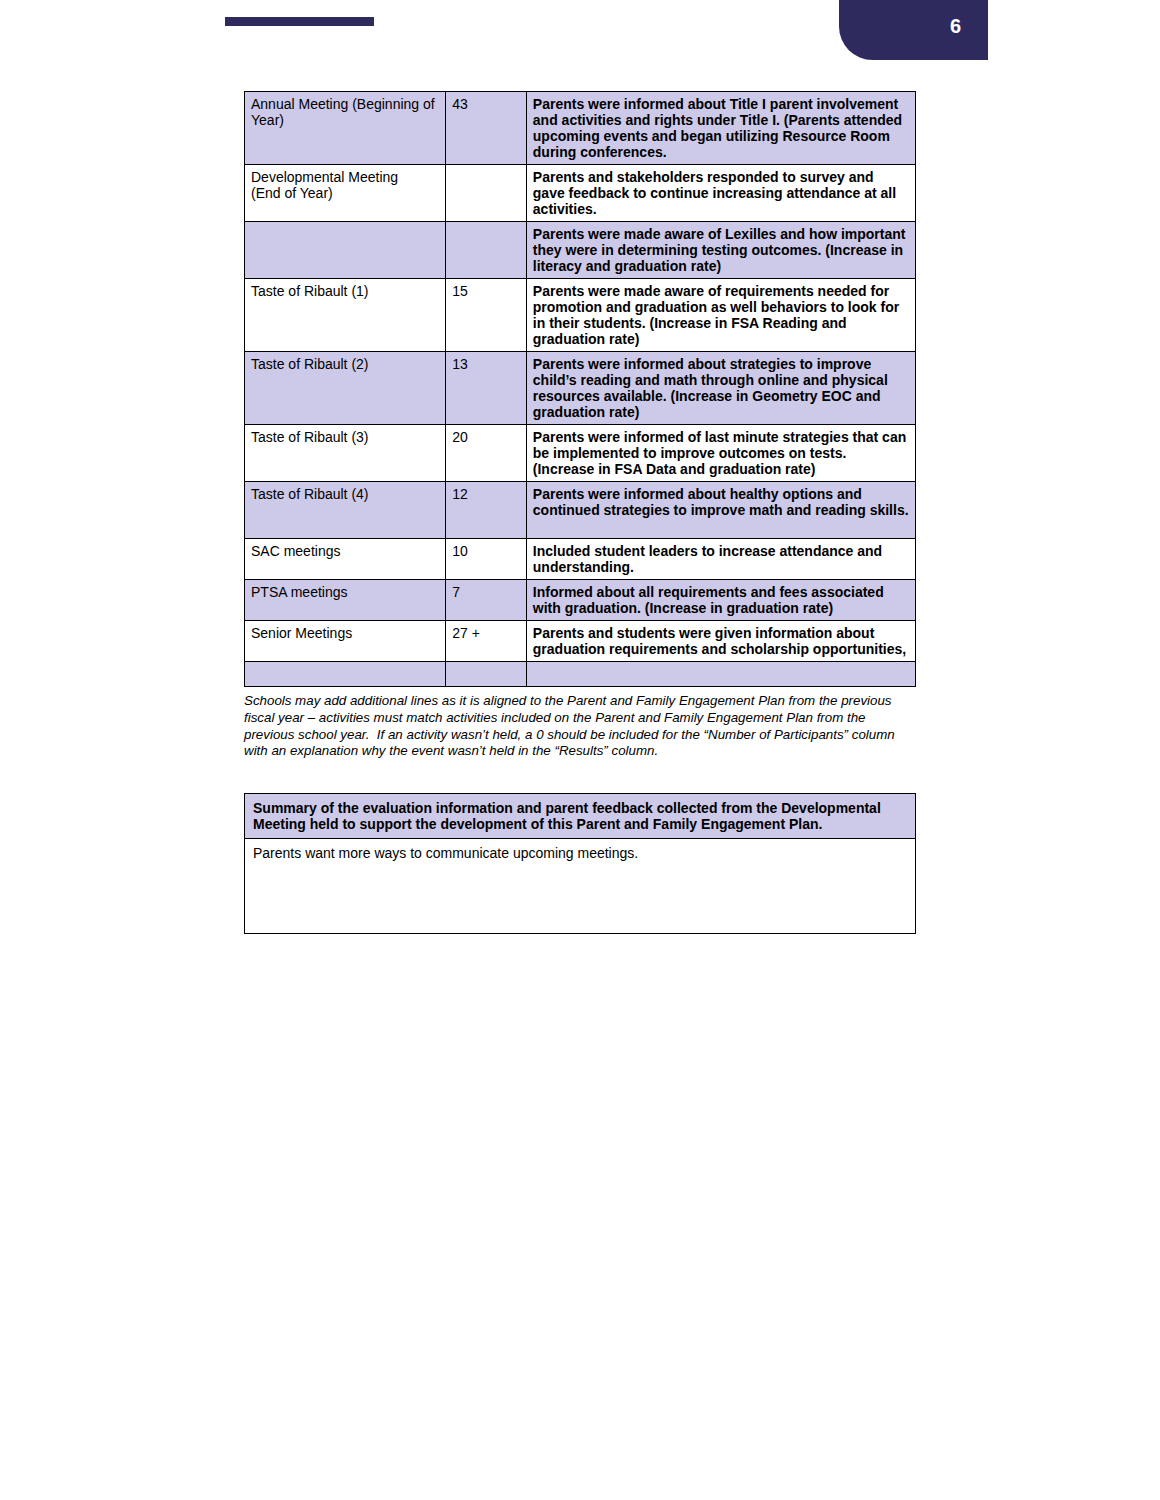6
| Annual Meeting (Beginning of Year) | 43 | Parents were informed about Title I parent involvement and activities and rights under Title I. (Parents attended upcoming events and began utilizing Resource Room during conferences. |
| Developmental Meeting (End of Year) | | Parents and stakeholders responded to survey and gave feedback to continue increasing attendance at all activities. |
| | | Parents were made aware of Lexilles and how important they were in determining testing outcomes. (Increase in literacy and graduation rate) |
| Taste of Ribault (1) | 15 | Parents were made aware of requirements needed for promotion and graduation as well behaviors to look for in their students. (Increase in FSA Reading and graduation rate) |
| Taste of Ribault (2) | 13 | Parents were informed about strategies to improve child’s reading and math through online and physical resources available. (Increase in Geometry EOC and graduation rate) |
| Taste of Ribault (3) | 20 | Parents were informed of last minute strategies that can be implemented to improve outcomes on tests. (Increase in FSA Data and graduation rate) |
| Taste of Ribault (4) | 12 | Parents were informed about healthy options and continued strategies to improve math and reading skills. |
| SAC meetings | 10 | Included student leaders to increase attendance and understanding. |
| PTSA meetings | 7 | Informed about all requirements and fees associated with graduation. (Increase in graduation rate) |
| Senior Meetings | 27 + | Parents and students were given information about graduation requirements and scholarship opportunities, |
Schools may add additional lines as it is aligned to the Parent and Family Engagement Plan from the previous fiscal year – activities must match activities included on the Parent and Family Engagement Plan from the previous school year. If an activity wasn’t held, a 0 should be included for the “Number of Participants” column with an explanation why the event wasn’t held in the “Results” column.
| Summary of the evaluation information and parent feedback collected from the Developmental Meeting held to support the development of this Parent and Family Engagement Plan. |
| Parents want more ways to communicate upcoming meetings. |